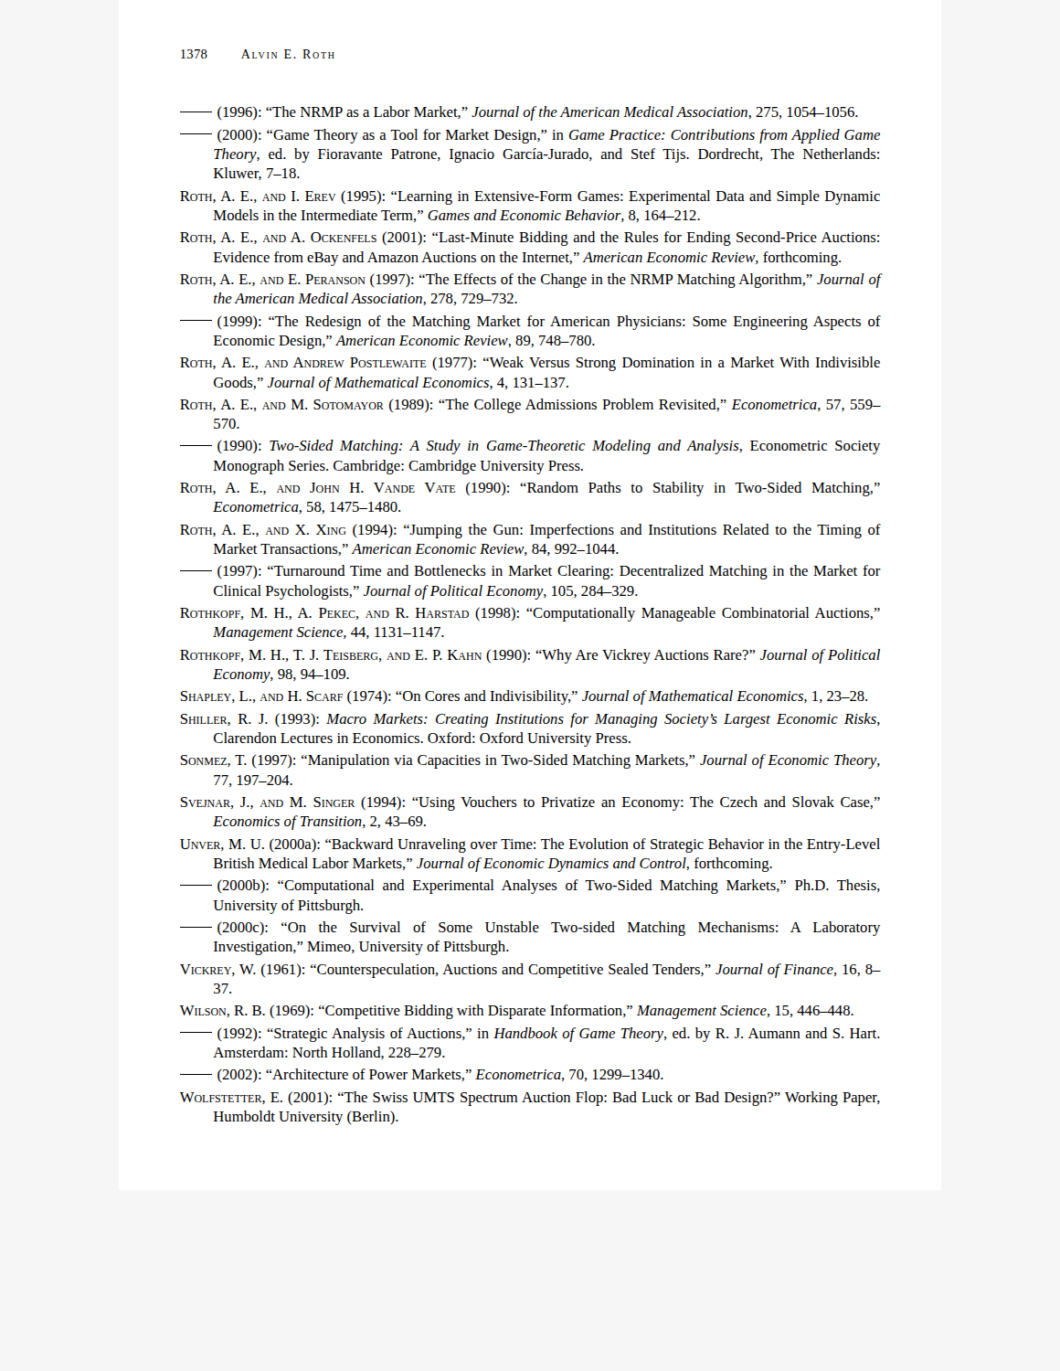1378 Alvin E. Roth
(1996): “The NRMP as a Labor Market,” Journal of the American Medical Association, 275, 1054–1056.
(2000): “Game Theory as a Tool for Market Design,” in Game Practice: Contributions from Applied Game Theory, ed. by Fioravante Patrone, Ignacio García-Jurado, and Stef Tijs. Dordrecht, The Netherlands: Kluwer, 7–18.
Roth, A. E., and I. Erev (1995): “Learning in Extensive-Form Games: Experimental Data and Simple Dynamic Models in the Intermediate Term,” Games and Economic Behavior, 8, 164–212.
Roth, A. E., and A. Ockenfels (2001): “Last-Minute Bidding and the Rules for Ending Second-Price Auctions: Evidence from eBay and Amazon Auctions on the Internet,” American Economic Review, forthcoming.
Roth, A. E., and E. Peranson (1997): “The Effects of the Change in the NRMP Matching Algorithm,” Journal of the American Medical Association, 278, 729–732.
(1999): “The Redesign of the Matching Market for American Physicians: Some Engineering Aspects of Economic Design,” American Economic Review, 89, 748–780.
Roth, A. E., and Andrew Postlewaite (1977): “Weak Versus Strong Domination in a Market With Indivisible Goods,” Journal of Mathematical Economics, 4, 131–137.
Roth, A. E., and M. Sotomayor (1989): “The College Admissions Problem Revisited,” Econometrica, 57, 559–570.
(1990): Two-Sided Matching: A Study in Game-Theoretic Modeling and Analysis, Econometric Society Monograph Series. Cambridge: Cambridge University Press.
Roth, A. E., and John H. Vande Vate (1990): “Random Paths to Stability in Two-Sided Matching,” Econometrica, 58, 1475–1480.
Roth, A. E., and X. Xing (1994): “Jumping the Gun: Imperfections and Institutions Related to the Timing of Market Transactions,” American Economic Review, 84, 992–1044.
(1997): “Turnaround Time and Bottlenecks in Market Clearing: Decentralized Matching in the Market for Clinical Psychologists,” Journal of Political Economy, 105, 284–329.
Rothkopf, M. H., A. Pekec, and R. Harstad (1998): “Computationally Manageable Combinatorial Auctions,” Management Science, 44, 1131–1147.
Rothkopf, M. H., T. J. Teisberg, and E. P. Kahn (1990): “Why Are Vickrey Auctions Rare?” Journal of Political Economy, 98, 94–109.
Shapley, L., and H. Scarf (1974): “On Cores and Indivisibility,” Journal of Mathematical Economics, 1, 23–28.
Shiller, R. J. (1993): Macro Markets: Creating Institutions for Managing Society’s Largest Economic Risks, Clarendon Lectures in Economics. Oxford: Oxford University Press.
Sonmez, T. (1997): “Manipulation via Capacities in Two-Sided Matching Markets,” Journal of Economic Theory, 77, 197–204.
Svejnar, J., and M. Singer (1994): “Using Vouchers to Privatize an Economy: The Czech and Slovak Case,” Economics of Transition, 2, 43–69.
Unver, M. U. (2000a): “Backward Unraveling over Time: The Evolution of Strategic Behavior in the Entry-Level British Medical Labor Markets,” Journal of Economic Dynamics and Control, forthcoming.
(2000b): “Computational and Experimental Analyses of Two-Sided Matching Markets,” Ph.D. Thesis, University of Pittsburgh.
(2000c): “On the Survival of Some Unstable Two-sided Matching Mechanisms: A Laboratory Investigation,” Mimeo, University of Pittsburgh.
Vickrey, W. (1961): “Counterspeculation, Auctions and Competitive Sealed Tenders,” Journal of Finance, 16, 8–37.
Wilson, R. B. (1969): “Competitive Bidding with Disparate Information,” Management Science, 15, 446–448.
(1992): “Strategic Analysis of Auctions,” in Handbook of Game Theory, ed. by R. J. Aumann and S. Hart. Amsterdam: North Holland, 228–279.
(2002): “Architecture of Power Markets,” Econometrica, 70, 1299–1340.
Wolfstetter, E. (2001): “The Swiss UMTS Spectrum Auction Flop: Bad Luck or Bad Design?” Working Paper, Humboldt University (Berlin).